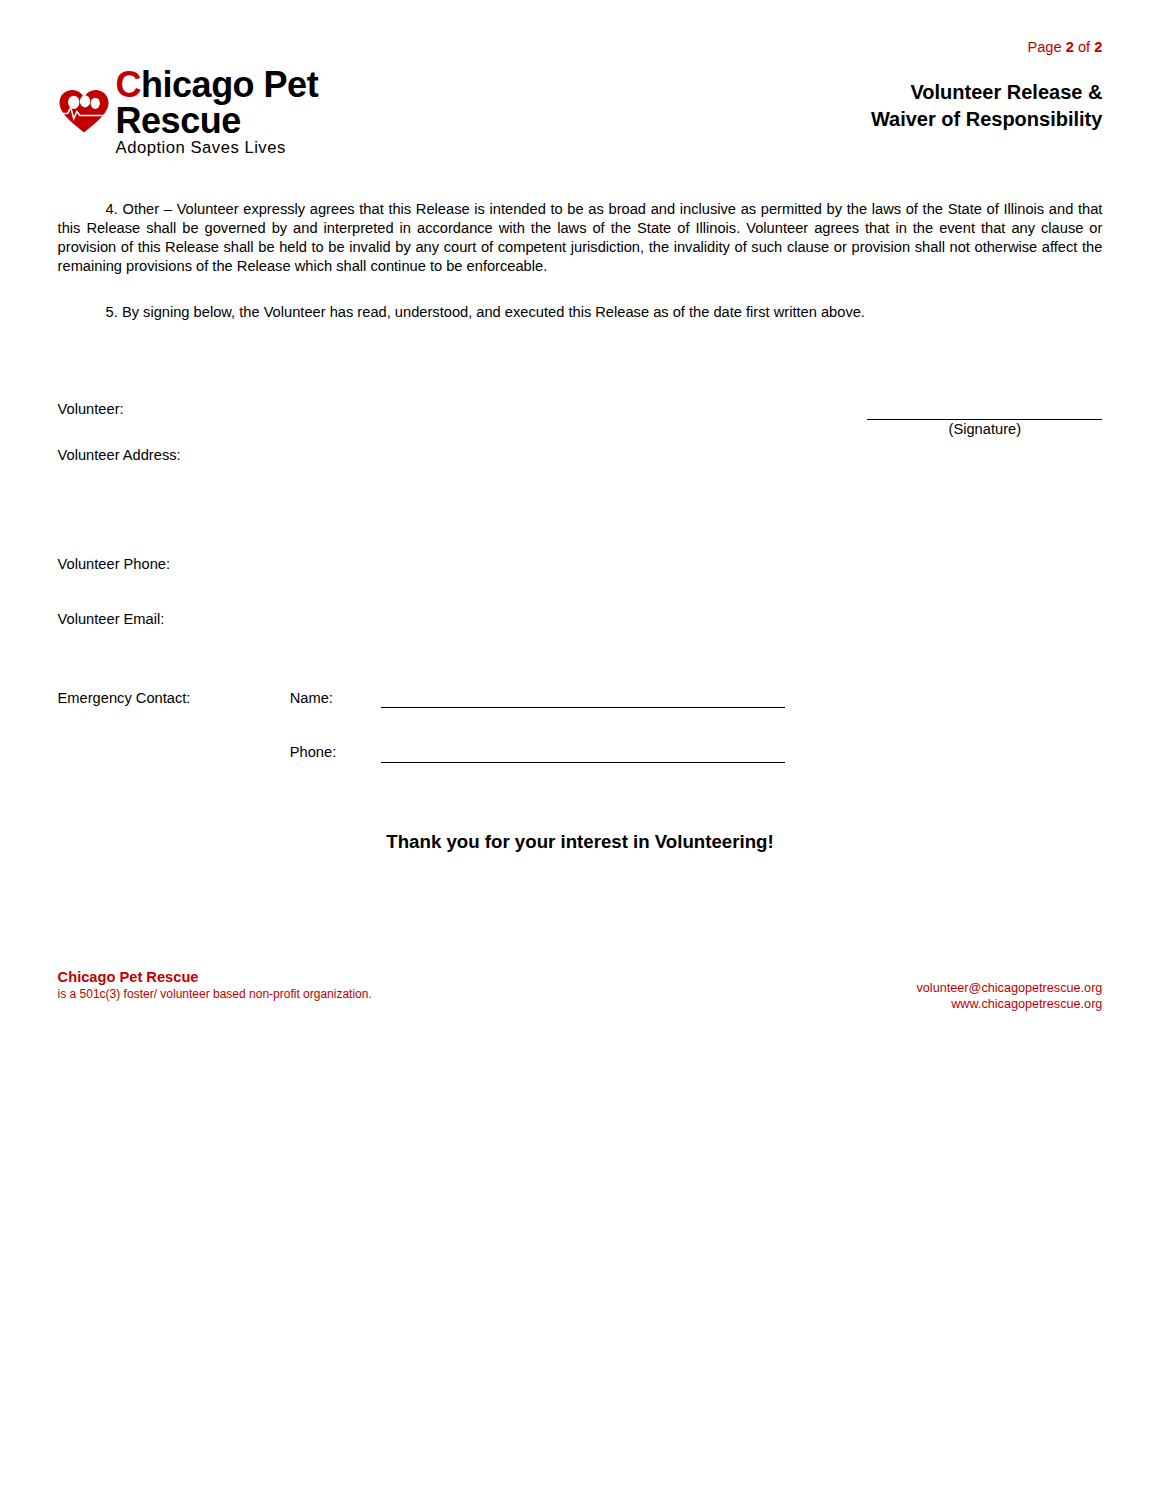Page 2 of 2
Chicago Pet Rescue
Adoption Saves Lives
Volunteer Release &
Waiver of Responsibility
4. Other – Volunteer expressly agrees that this Release is intended to be as broad and inclusive as permitted by the laws of the State of Illinois and that this Release shall be governed by and interpreted in accordance with the laws of the State of Illinois. Volunteer agrees that in the event that any clause or provision of this Release shall be held to be invalid by any court of competent jurisdiction, the invalidity of such clause or provision shall not otherwise affect the remaining provisions of the Release which shall continue to be enforceable.
5. By signing below, the Volunteer has read, understood, and executed this Release as of the date first written above.
| Volunteer: | |
| | (Signature) |
| Volunteer Address: | | |
| Volunteer Phone: | | |
| Volunteer Email: | | |
| Emergency Contact: | Name: | | |
| | Phone: | | |
Thank you for your interest in Volunteering!
Chicago Pet Rescue
is a 501c(3) foster/ volunteer based non-profit organization.
volunteer@chicagopetrescue.org
www.chicagopetrescue.org